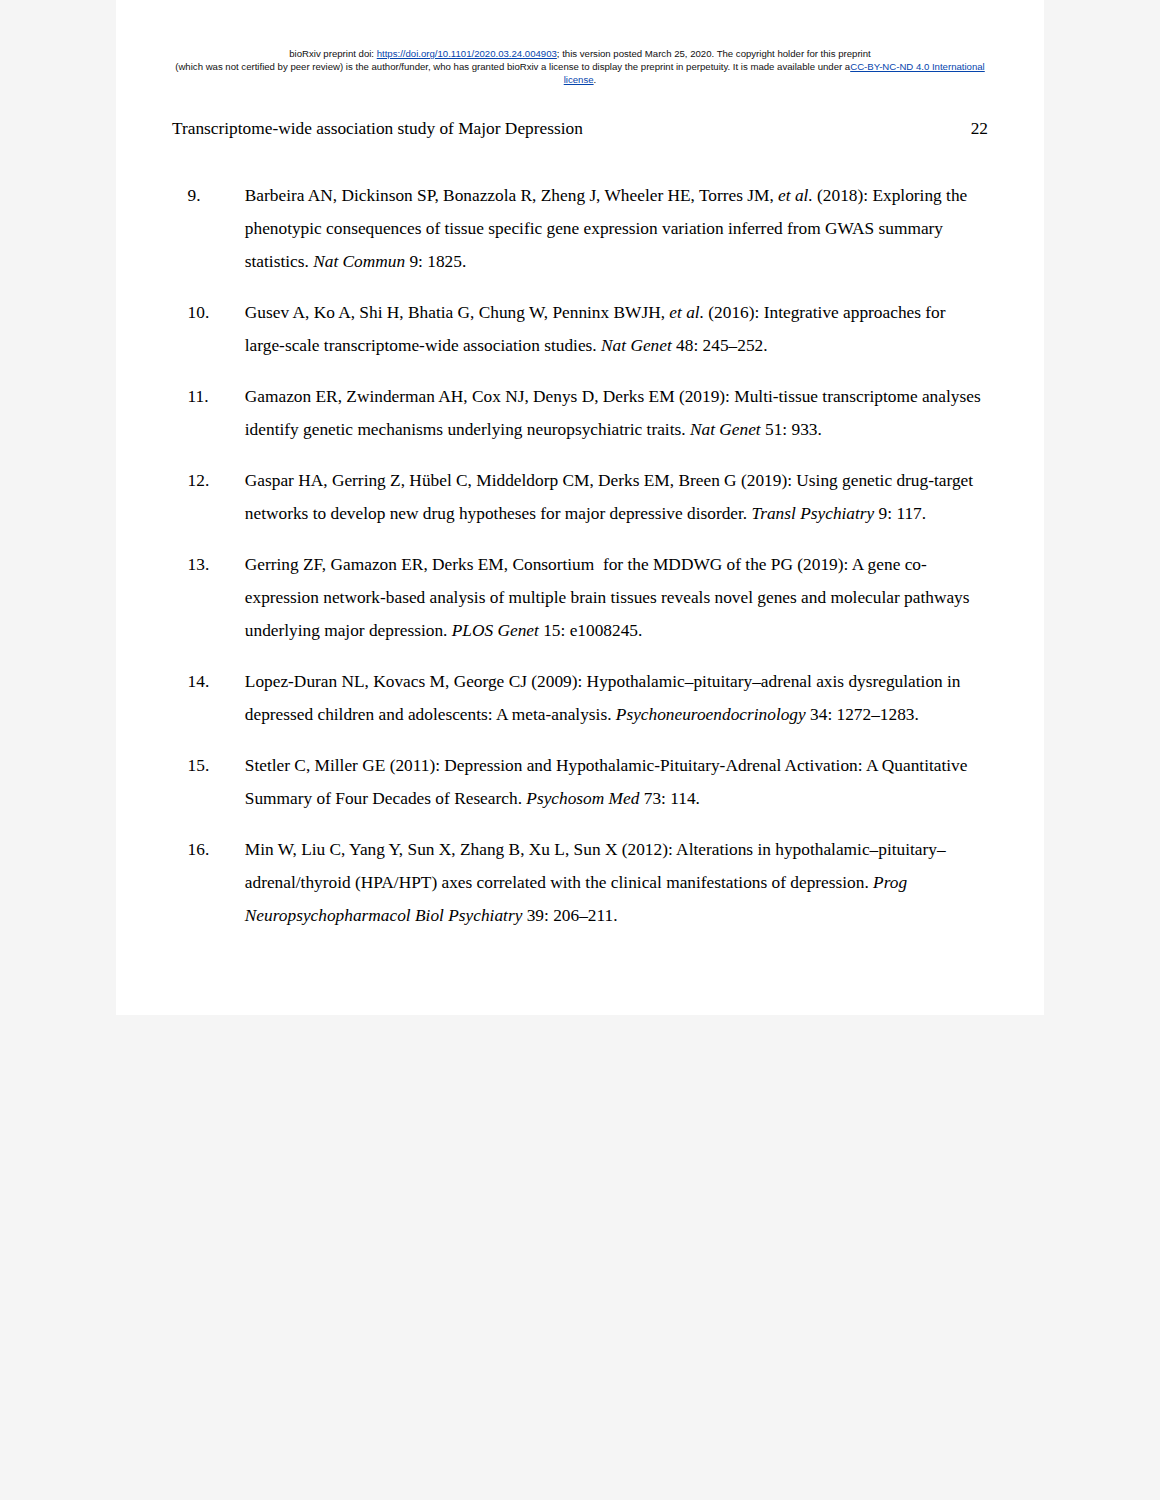bioRxiv preprint doi: https://doi.org/10.1101/2020.03.24.004903; this version posted March 25, 2020. The copyright holder for this preprint
(which was not certified by peer review) is the author/funder, who has granted bioRxiv a license to display the preprint in perpetuity. It is made available under aCC-BY-NC-ND 4.0 International license.
Transcriptome-wide association study of Major Depression 22
9. Barbeira AN, Dickinson SP, Bonazzola R, Zheng J, Wheeler HE, Torres JM, et al. (2018): Exploring the phenotypic consequences of tissue specific gene expression variation inferred from GWAS summary statistics. Nat Commun 9: 1825.
10. Gusev A, Ko A, Shi H, Bhatia G, Chung W, Penninx BWJH, et al. (2016): Integrative approaches for large-scale transcriptome-wide association studies. Nat Genet 48: 245–252.
11. Gamazon ER, Zwinderman AH, Cox NJ, Denys D, Derks EM (2019): Multi-tissue transcriptome analyses identify genetic mechanisms underlying neuropsychiatric traits. Nat Genet 51: 933.
12. Gaspar HA, Gerring Z, Hübel C, Middeldorp CM, Derks EM, Breen G (2019): Using genetic drug-target networks to develop new drug hypotheses for major depressive disorder. Transl Psychiatry 9: 117.
13. Gerring ZF, Gamazon ER, Derks EM, Consortium for the MDDWG of the PG (2019): A gene co-expression network-based analysis of multiple brain tissues reveals novel genes and molecular pathways underlying major depression. PLOS Genet 15: e1008245.
14. Lopez-Duran NL, Kovacs M, George CJ (2009): Hypothalamic–pituitary–adrenal axis dysregulation in depressed children and adolescents: A meta-analysis. Psychoneuroendocrinology 34: 1272–1283.
15. Stetler C, Miller GE (2011): Depression and Hypothalamic-Pituitary-Adrenal Activation: A Quantitative Summary of Four Decades of Research. Psychosom Med 73: 114.
16. Min W, Liu C, Yang Y, Sun X, Zhang B, Xu L, Sun X (2012): Alterations in hypothalamic–pituitary–adrenal/thyroid (HPA/HPT) axes correlated with the clinical manifestations of depression. Prog Neuropsychopharmacol Biol Psychiatry 39: 206–211.